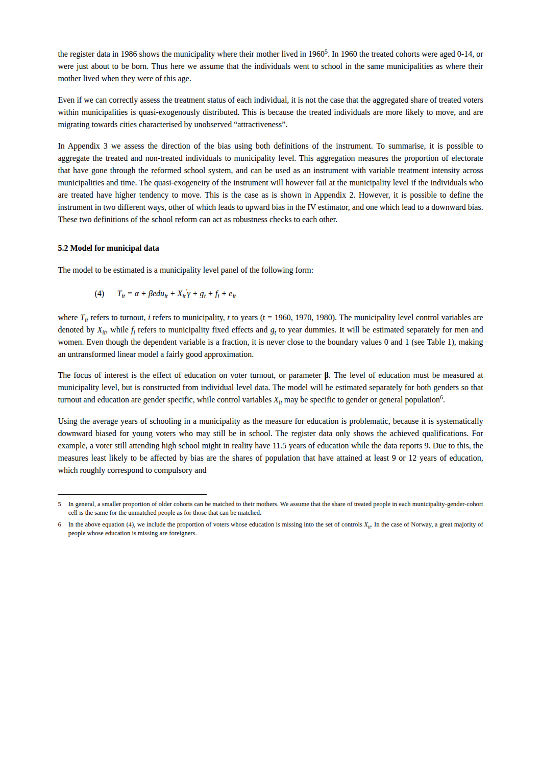the register data in 1986 shows the municipality where their mother lived in 19605. In 1960 the treated cohorts were aged 0-14, or were just about to be born. Thus here we assume that the individuals went to school in the same municipalities as where their mother lived when they were of this age.
Even if we can correctly assess the treatment status of each individual, it is not the case that the aggregated share of treated voters within municipalities is quasi-exogenously distributed. This is because the treated individuals are more likely to move, and are migrating towards cities characterised by unobserved “attractiveness”.
In Appendix 3 we assess the direction of the bias using both definitions of the instrument. To summarise, it is possible to aggregate the treated and non-treated individuals to municipality level. This aggregation measures the proportion of electorate that have gone through the reformed school system, and can be used as an instrument with variable treatment intensity across municipalities and time. The quasi-exogeneity of the instrument will however fail at the municipality level if the individuals who are treated have higher tendency to move. This is the case as is shown in Appendix 2. However, it is possible to define the instrument in two different ways, other of which leads to upward bias in the IV estimator, and one which lead to a downward bias. These two definitions of the school reform can act as robustness checks to each other.
5.2 Model for municipal data
The model to be estimated is a municipality level panel of the following form:
(4) Tit = α + βeduit + Xit'γ + gt + fi + eit
where Tit refers to turnout, i refers to municipality, t to years (t = 1960, 1970, 1980). The municipality level control variables are denoted by Xit, while fi refers to municipality fixed effects and gt to year dummies. It will be estimated separately for men and women. Even though the dependent variable is a fraction, it is never close to the boundary values 0 and 1 (see Table 1), making an untransformed linear model a fairly good approximation.
The focus of interest is the effect of education on voter turnout, or parameter β. The level of education must be measured at municipality level, but is constructed from individual level data. The model will be estimated separately for both genders so that turnout and education are gender specific, while control variables Xit may be specific to gender or general population6.
Using the average years of schooling in a municipality as the measure for education is problematic, because it is systematically downward biased for young voters who may still be in school. The register data only shows the achieved qualifications. For example, a voter still attending high school might in reality have 11.5 years of education while the data reports 9. Due to this, the measures least likely to be affected by bias are the shares of population that have attained at least 9 or 12 years of education, which roughly correspond to compulsory and
5 In general, a smaller proportion of older cohorts can be matched to their mothers. We assume that the share of treated people in each municipality-gender-cohort cell is the same for the unmatched people as for those that can be matched.
6 In the above equation (4), we include the proportion of voters whose education is missing into the set of controls Xit. In the case of Norway, a great majority of people whose education is missing are foreigners.